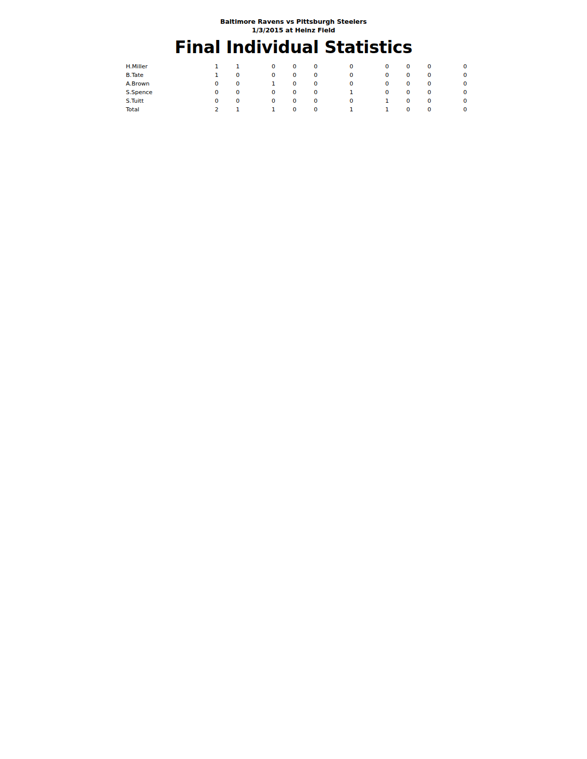Baltimore Ravens vs Pittsburgh Steelers
1/3/2015 at Heinz Field
Final Individual Statistics
| H.Miller | 1 | 1 | | 0 | 0 | 0 | | 0 | | 0 | 0 | 0 | | 0 |
| B.Tate | 1 | 0 | | 0 | 0 | 0 | | 0 | | 0 | 0 | 0 | | 0 |
| A.Brown | 0 | 0 | | 1 | 0 | 0 | | 0 | | 0 | 0 | 0 | | 0 |
| S.Spence | 0 | 0 | | 0 | 0 | 0 | | 1 | | 0 | 0 | 0 | | 0 |
| S.Tuitt | 0 | 0 | | 0 | 0 | 0 | | 0 | | 1 | 0 | 0 | | 0 |
| Total | 2 | 1 | | 1 | 0 | 0 | | 1 | | 1 | 0 | 0 | | 0 |